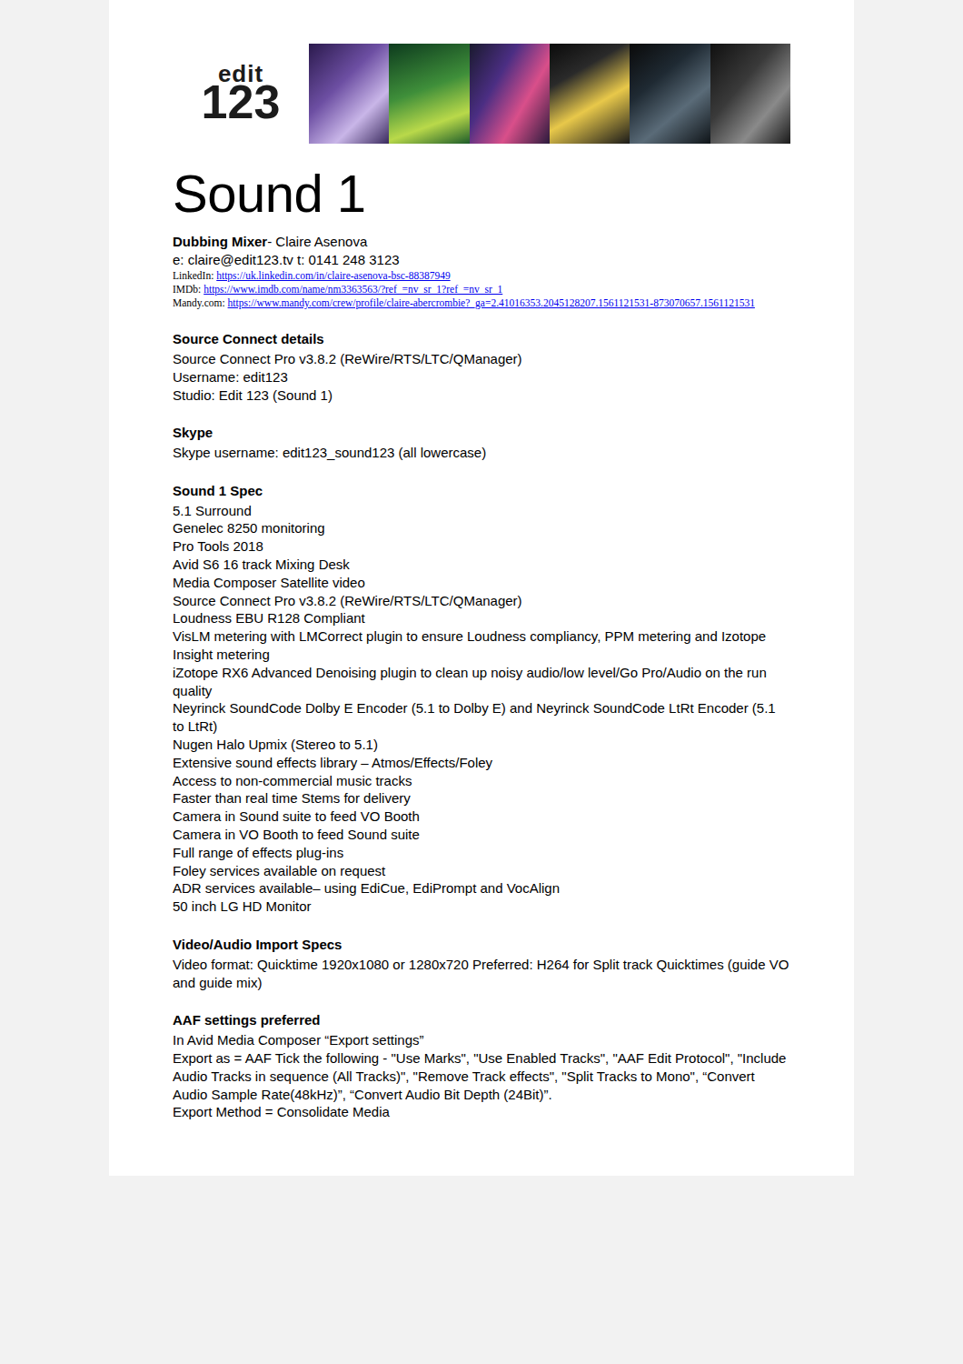edit 123
Sound 1
Dubbing Mixer- Claire Asenova
e: claire@edit123.tv t: 0141 248 3123
LinkedIn: https://uk.linkedin.com/in/claire-asenova-bsc-88387949
IMDb: https://www.imdb.com/name/nm3363563/?ref_=nv_sr_1?ref_=nv_sr_1
Mandy.com: https://www.mandy.com/crew/profile/claire-abercrombie?_ga=2.41016353.2045128207.1561121531-873070657.1561121531
Source Connect details
Source Connect Pro v3.8.2 (ReWire/RTS/LTC/QManager)
Username: edit123
Studio: Edit 123 (Sound 1)
Skype
Skype username: edit123_sound123 (all lowercase)
Sound 1 Spec
5.1 Surround
Genelec 8250 monitoring
Pro Tools 2018
Avid S6 16 track Mixing Desk
Media Composer Satellite video
Source Connect Pro v3.8.2 (ReWire/RTS/LTC/QManager)
Loudness EBU R128 Compliant
VisLM metering with LMCorrect plugin to ensure Loudness compliancy, PPM metering and Izotope Insight metering
iZotope RX6 Advanced Denoising plugin to clean up noisy audio/low level/Go Pro/Audio on the run quality
Neyrinck SoundCode Dolby E Encoder (5.1 to Dolby E) and Neyrinck SoundCode LtRt Encoder (5.1 to LtRt)
Nugen Halo Upmix (Stereo to 5.1)
Extensive sound effects library – Atmos/Effects/Foley
Access to non-commercial music tracks
Faster than real time Stems for delivery
Camera in Sound suite to feed VO Booth
Camera in VO Booth to feed Sound suite
Full range of effects plug-ins
Foley services available on request
ADR services available– using EdiCue, EdiPrompt and VocAlign
50 inch LG HD Monitor
Video/Audio Import Specs
Video format: Quicktime 1920x1080 or 1280x720 Preferred: H264 for Split track Quicktimes (guide VO and guide mix)
AAF settings preferred
In Avid Media Composer “Export settings”
Export as = AAF Tick the following - "Use Marks", "Use Enabled Tracks", "AAF Edit Protocol", "Include Audio Tracks in sequence (All Tracks)", "Remove Track effects", "Split Tracks to Mono", “Convert Audio Sample Rate(48kHz)”, “Convert Audio Bit Depth (24Bit)”.
Export Method = Consolidate Media